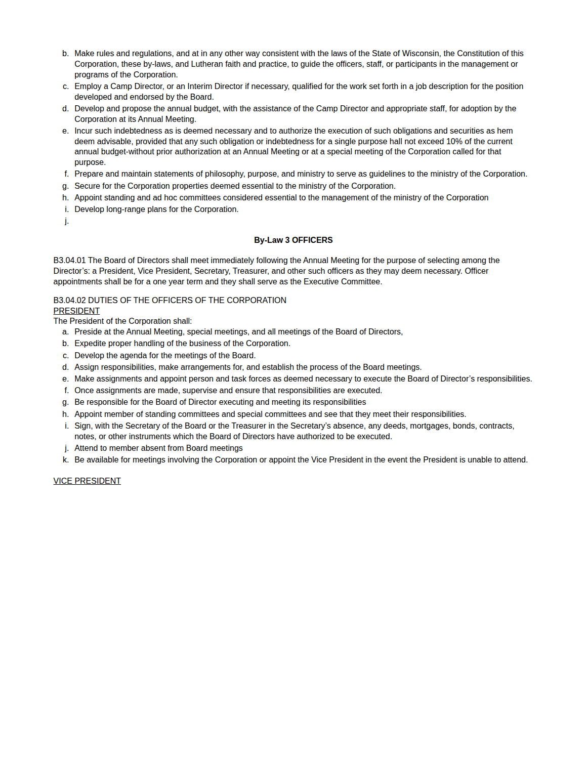Make rules and regulations, and at in any other way consistent with the laws of the State of Wisconsin, the Constitution of this Corporation, these by-laws, and Lutheran faith and practice, to guide the officers, staff, or participants in the management or programs of the Corporation.
Employ a Camp Director, or an Interim Director if necessary, qualified for the work set forth in a job description for the position developed and endorsed by the Board.
Develop and propose the annual budget, with the assistance of the Camp Director and appropriate staff, for adoption by the Corporation at its Annual Meeting.
Incur such indebtedness as is deemed necessary and to authorize the execution of such obligations and securities as hem deem advisable, provided that any such obligation or indebtedness for a single purpose hall not exceed 10% of the current annual budget-without prior authorization at an Annual Meeting or at a special meeting of the Corporation called for that purpose.
Prepare and maintain statements of philosophy, purpose, and ministry to serve as guidelines to the ministry of the Corporation.
Secure for the Corporation properties deemed essential to the ministry of the Corporation.
Appoint standing and ad hoc committees considered essential to the management of the ministry of the Corporation
Develop long-range plans for the Corporation.
By-Law 3 OFFICERS
B3.04.01 The Board of Directors shall meet immediately following the Annual Meeting for the purpose of selecting among the Director’s: a President, Vice President, Secretary, Treasurer, and other such officers as they may deem necessary. Officer appointments shall be for a one year term and they shall serve as the Executive Committee.
B3.04.02 DUTIES OF THE OFFICERS OF THE CORPORATION
PRESIDENT
The President of the Corporation shall:
Preside at the Annual Meeting, special meetings, and all meetings of the Board of Directors,
Expedite proper handling of the business of the Corporation.
Develop the agenda for the meetings of the Board.
Assign responsibilities, make arrangements for, and establish the process of the Board meetings.
Make assignments and appoint person and task forces as deemed necessary to execute the Board of Director’s responsibilities.
Once assignments are made, supervise and ensure that responsibilities are executed.
Be responsible for the Board of Director executing and meeting its responsibilities
Appoint member of standing committees and special committees and see that they meet their responsibilities.
Sign, with the Secretary of the Board or the Treasurer in the Secretary’s absence, any deeds, mortgages, bonds, contracts, notes, or other instruments which the Board of Directors have authorized to be executed.
Attend to member absent from Board meetings
Be available for meetings involving the Corporation or appoint the Vice President in the event the President is unable to attend.
VICE PRESIDENT